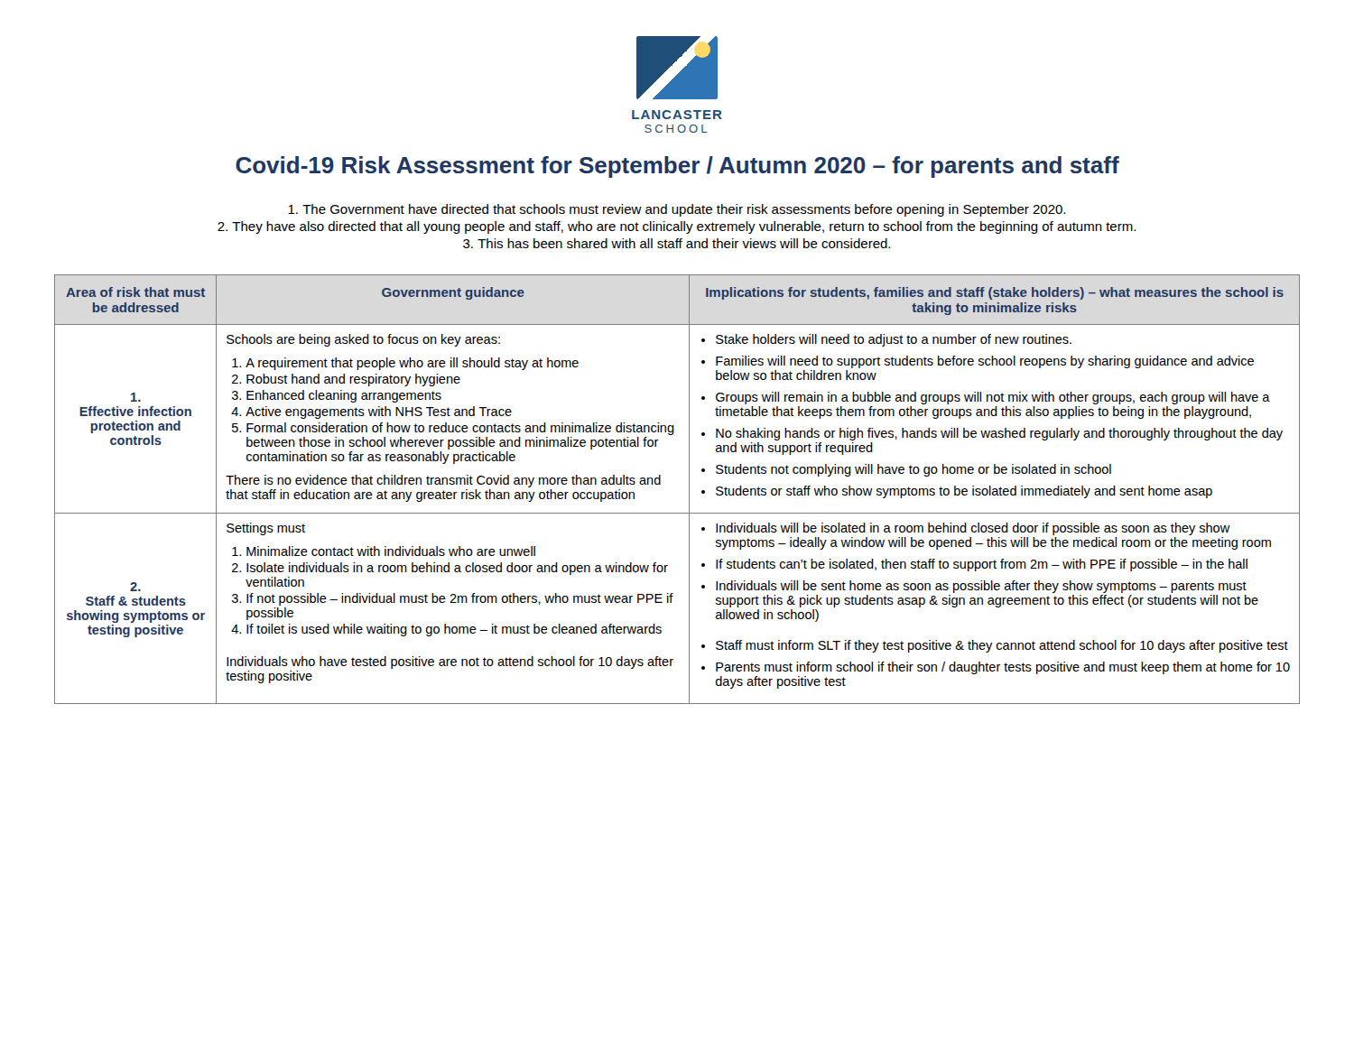LANCASTERSCHOOL
Covid-19 Risk Assessment for September / Autumn 2020 – for parents and staff
The Government have directed that schools must review and update their risk assessments before opening in September 2020.
They have also directed that all young people and staff, who are not clinically extremely vulnerable, return to school from the beginning of autumn term.
This has been shared with all staff and their views will be considered.
| Area of risk that must be addressed | Government guidance | Implications for students, families and staff (stake holders) – what measures the school is taking to minimalize risks |
| --- | --- | --- |
| 1. Effective infection protection and controls | Schools are being asked to focus on key areas: A requirement that people who are ill should stay at home Robust hand and respiratory hygiene Enhanced cleaning arrangements Active engagements with NHS Test and Trace Formal consideration of how to reduce contacts and minimalize distancing between those in school wherever possible and minimalize potential for contamination so far as reasonably practicable There is no evidence that children transmit Covid any more than adults and that staff in education are at any greater risk than any other occupation | Stake holders will need to adjust to a number of new routines. Families will need to support students before school reopens by sharing guidance and advice below so that children know Groups will remain in a bubble and groups will not mix with other groups, each group will have a timetable that keeps them from other groups and this also applies to being in the playground, No shaking hands or high fives, hands will be washed regularly and thoroughly throughout the day and with support if required Students not complying will have to go home or be isolated in school Students or staff who show symptoms to be isolated immediately and sent home asap |
| 2. Staff & students showing symptoms or testing positive | Settings must Minimalize contact with individuals who are unwell Isolate individuals in a room behind a closed door and open a window for ventilation If not possible – individual must be 2m from others, who must wear PPE if possible If toilet is used while waiting to go home – it must be cleaned afterwards Individuals who have tested positive are not to attend school for 10 days after testing positive | Individuals will be isolated in a room behind closed door if possible as soon as they show symptoms – ideally a window will be opened – this will be the medical room or the meeting room If students can’t be isolated, then staff to support from 2m – with PPE if possible – in the hall Individuals will be sent home as soon as possible after they show symptoms – parents must support this & pick up students asap & sign an agreement to this effect (or students will not be allowed in school) Staff must inform SLT if they test positive & they cannot attend school for 10 days after positive test Parents must inform school if their son / daughter tests positive and must keep them at home for 10 days after positive test |